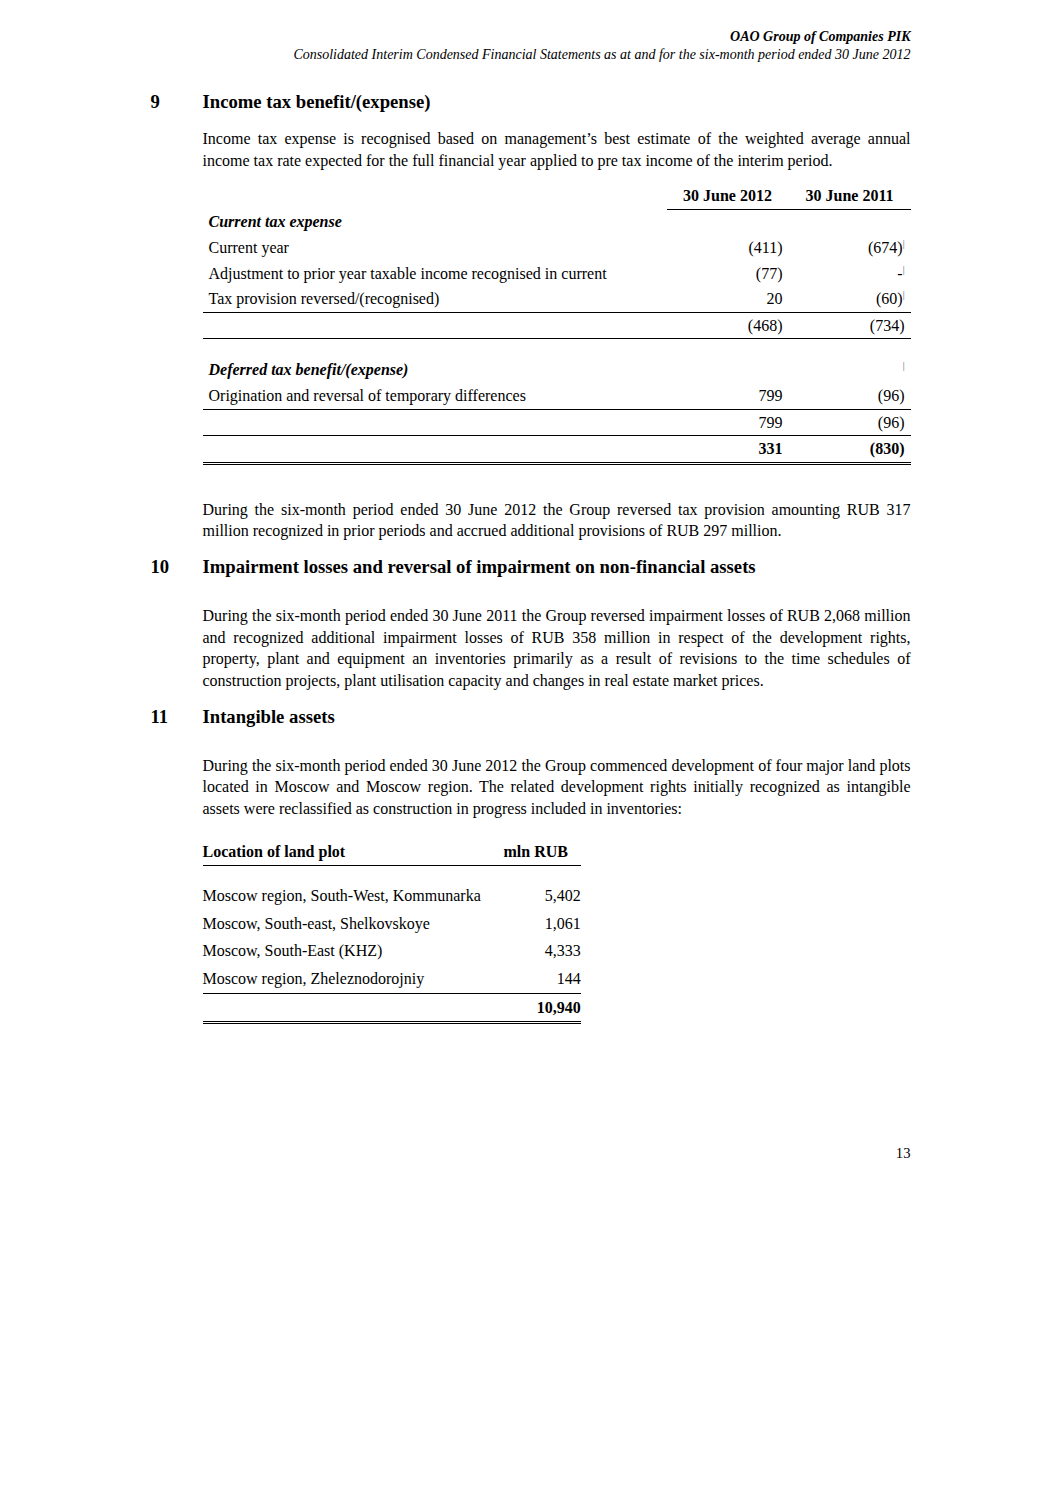OAO Group of Companies PIK
Consolidated Interim Condensed Financial Statements as at and for the six-month period ended 30 June 2012
9 Income tax benefit/(expense)
Income tax expense is recognised based on management’s best estimate of the weighted average annual income tax rate expected for the full financial year applied to pre tax income of the interim period.
| | 30 June 2012 | 30 June 2011 |
| --- | --- | --- |
| Current tax expense | | |
| Current year | (411) | (674) / |
| Adjustment to prior year taxable income recognised in current | (77) | - / |
| Tax provision reversed/(recognised) | 20 | (60) / |
| | (468) | (734) |
| Deferred tax benefit/(expense) | | / |
| Origination and reversal of temporary differences | 799 | (96) |
| | 799 | (96) |
| | 331 | (830) |
During the six-month period ended 30 June 2012 the Group reversed tax provision amounting RUB 317 million recognized in prior periods and accrued additional provisions of RUB 297 million.
10 Impairment losses and reversal of impairment on non-financial assets
During the six-month period ended 30 June 2011 the Group reversed impairment losses of RUB 2,068 million and recognized additional impairment losses of RUB 358 million in respect of the development rights, property, plant and equipment an inventories primarily as a result of revisions to the time schedules of construction projects, plant utilisation capacity and changes in real estate market prices.
11 Intangible assets
During the six-month period ended 30 June 2012 the Group commenced development of four major land plots located in Moscow and Moscow region. The related development rights initially recognized as intangible assets were reclassified as construction in progress included in inventories:
| Location of land plot | mln RUB |
| --- | --- |
| Moscow region, South-West, Kommunarka | 5,402 |
| Moscow, South-east, Shelkovskoye | 1,061 |
| Moscow, South-East (KHZ) | 4,333 |
| Moscow region, Zheleznodorojniy | 144 |
| | 10,940 |
13